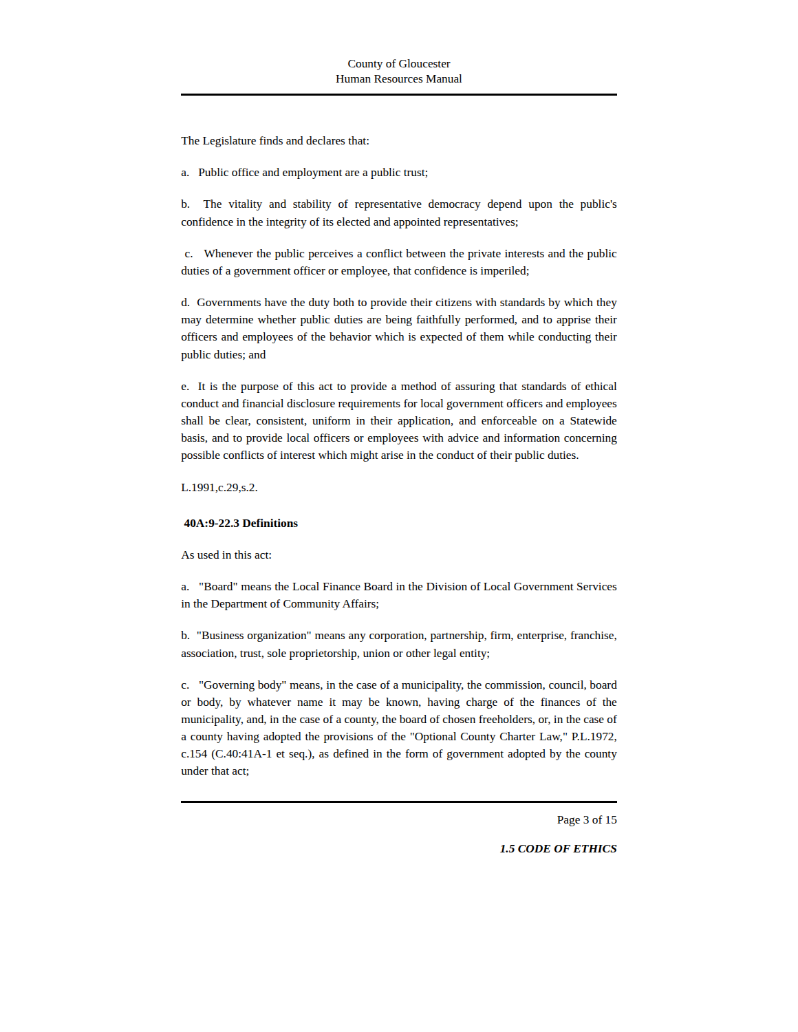County of Gloucester Human Resources Manual
The Legislature finds and declares that:
a. Public office and employment are a public trust;
b. The vitality and stability of representative democracy depend upon the public's confidence in the integrity of its elected and appointed representatives;
c. Whenever the public perceives a conflict between the private interests and the public duties of a government officer or employee, that confidence is imperiled;
d. Governments have the duty both to provide their citizens with standards by which they may determine whether public duties are being faithfully performed, and to apprise their officers and employees of the behavior which is expected of them while conducting their public duties; and
e. It is the purpose of this act to provide a method of assuring that standards of ethical conduct and financial disclosure requirements for local government officers and employees shall be clear, consistent, uniform in their application, and enforceable on a Statewide basis, and to provide local officers or employees with advice and information concerning possible conflicts of interest which might arise in the conduct of their public duties.
L.1991,c.29,s.2.
40A:9-22.3 Definitions
As used in this act:
a. "Board" means the Local Finance Board in the Division of Local Government Services in the Department of Community Affairs;
b. "Business organization" means any corporation, partnership, firm, enterprise, franchise, association, trust, sole proprietorship, union or other legal entity;
c. "Governing body" means, in the case of a municipality, the commission, council, board or body, by whatever name it may be known, having charge of the finances of the municipality, and, in the case of a county, the board of chosen freeholders, or, in the case of a county having adopted the provisions of the "Optional County Charter Law," P.L.1972, c.154 (C.40:41A-1 et seq.), as defined in the form of government adopted by the county under that act;
Page 3 of 15
1.5 CODE OF ETHICS